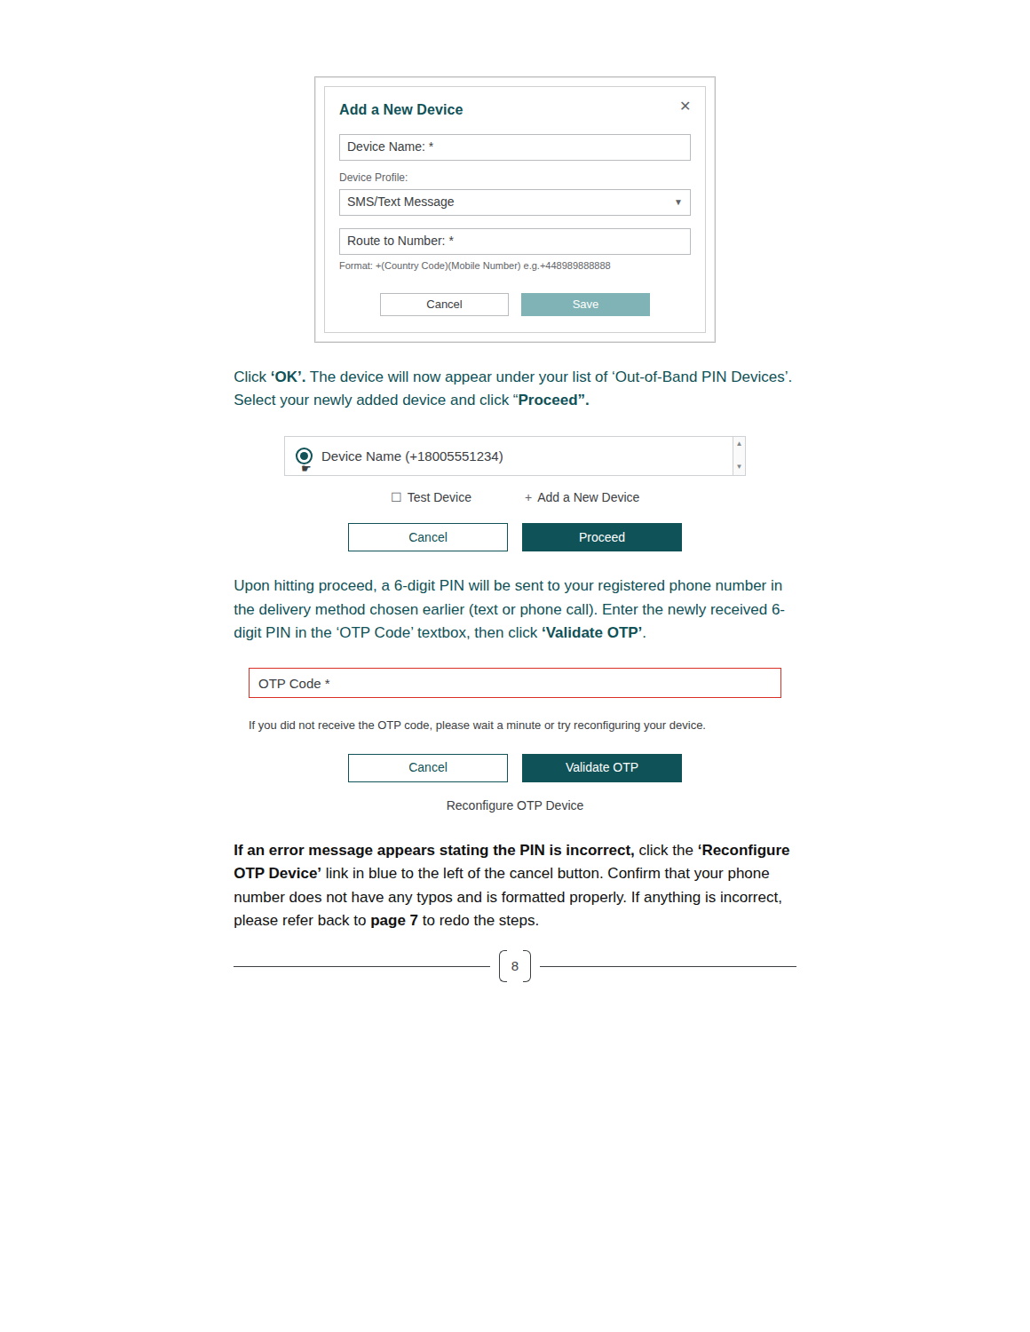Add a New Device
✕
Device Name: *
Device Profile:
SMS/Text Message ▼
Route to Number: *
Format: +(Country Code)(Mobile Number) e.g.+448989888888
Cancel
Save
Click ‘OK’. The device will now appear under your list of ‘Out-of-Band PIN Devices’. Select your newly added device and click “Proceed”.
Device Name (+18005551234) ☛ ▲ ▼
☐Test Device +Add a New Device
Cancel
Proceed
Upon hitting proceed, a 6-digit PIN will be sent to your registered phone number in the delivery method chosen earlier (text or phone call). Enter the newly received 6-digit PIN in the ‘OTP Code’ textbox, then click ‘Validate OTP’.
OTP Code *
If you did not receive the OTP code, please wait a minute or try reconfiguring your device.
Cancel
Validate OTP
Reconfigure OTP Device
If an error message appears stating the PIN is incorrect, click the ‘Reconfigure OTP Device’ link in blue to the left of the cancel button. Confirm that your phone number does not have any typos and is formatted properly. If anything is incorrect, please refer back to page 7 to redo the steps.
8